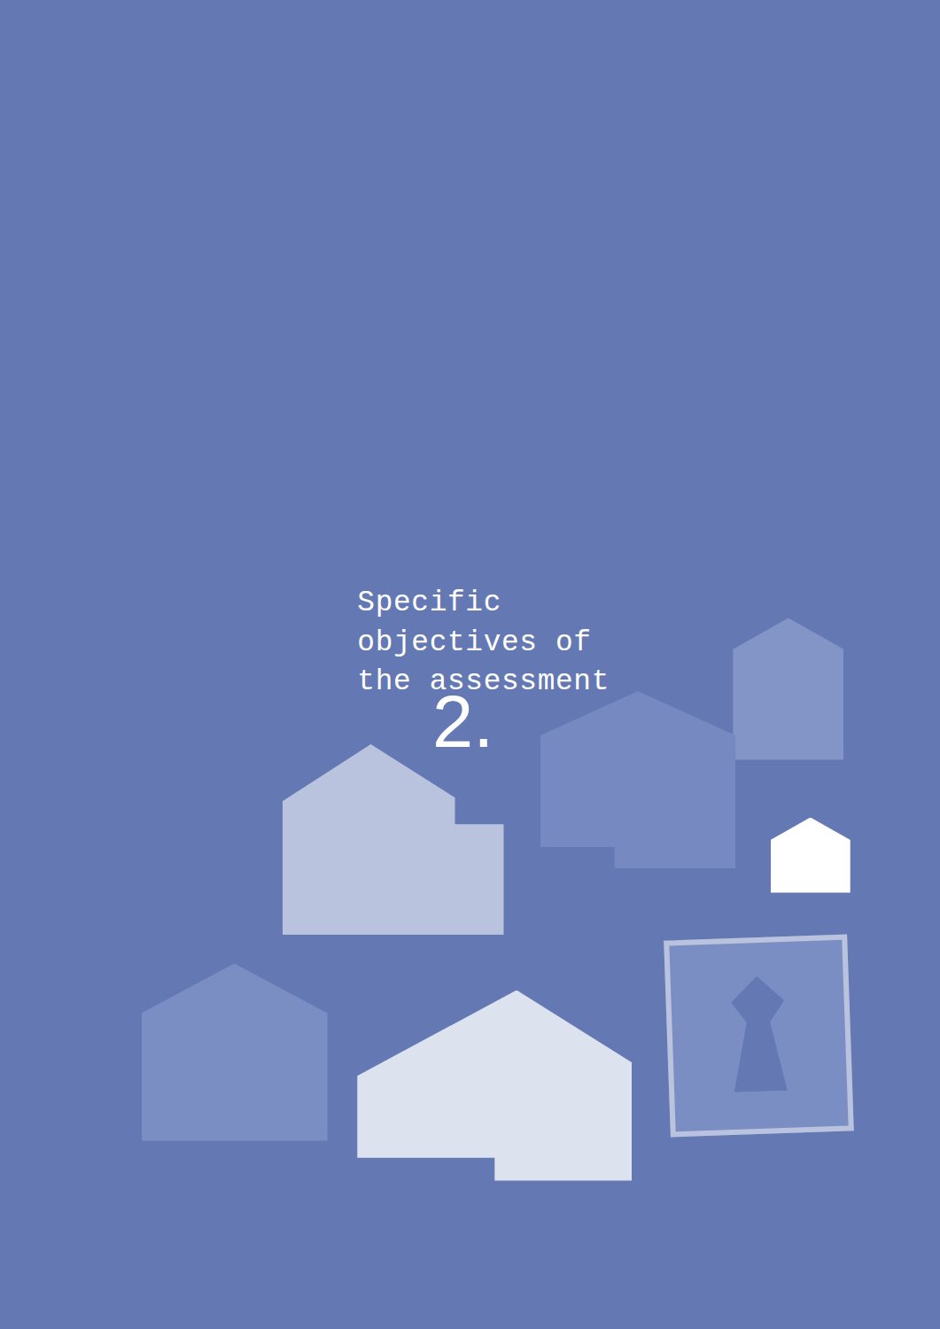Specific
objectives of
the assessment
2.